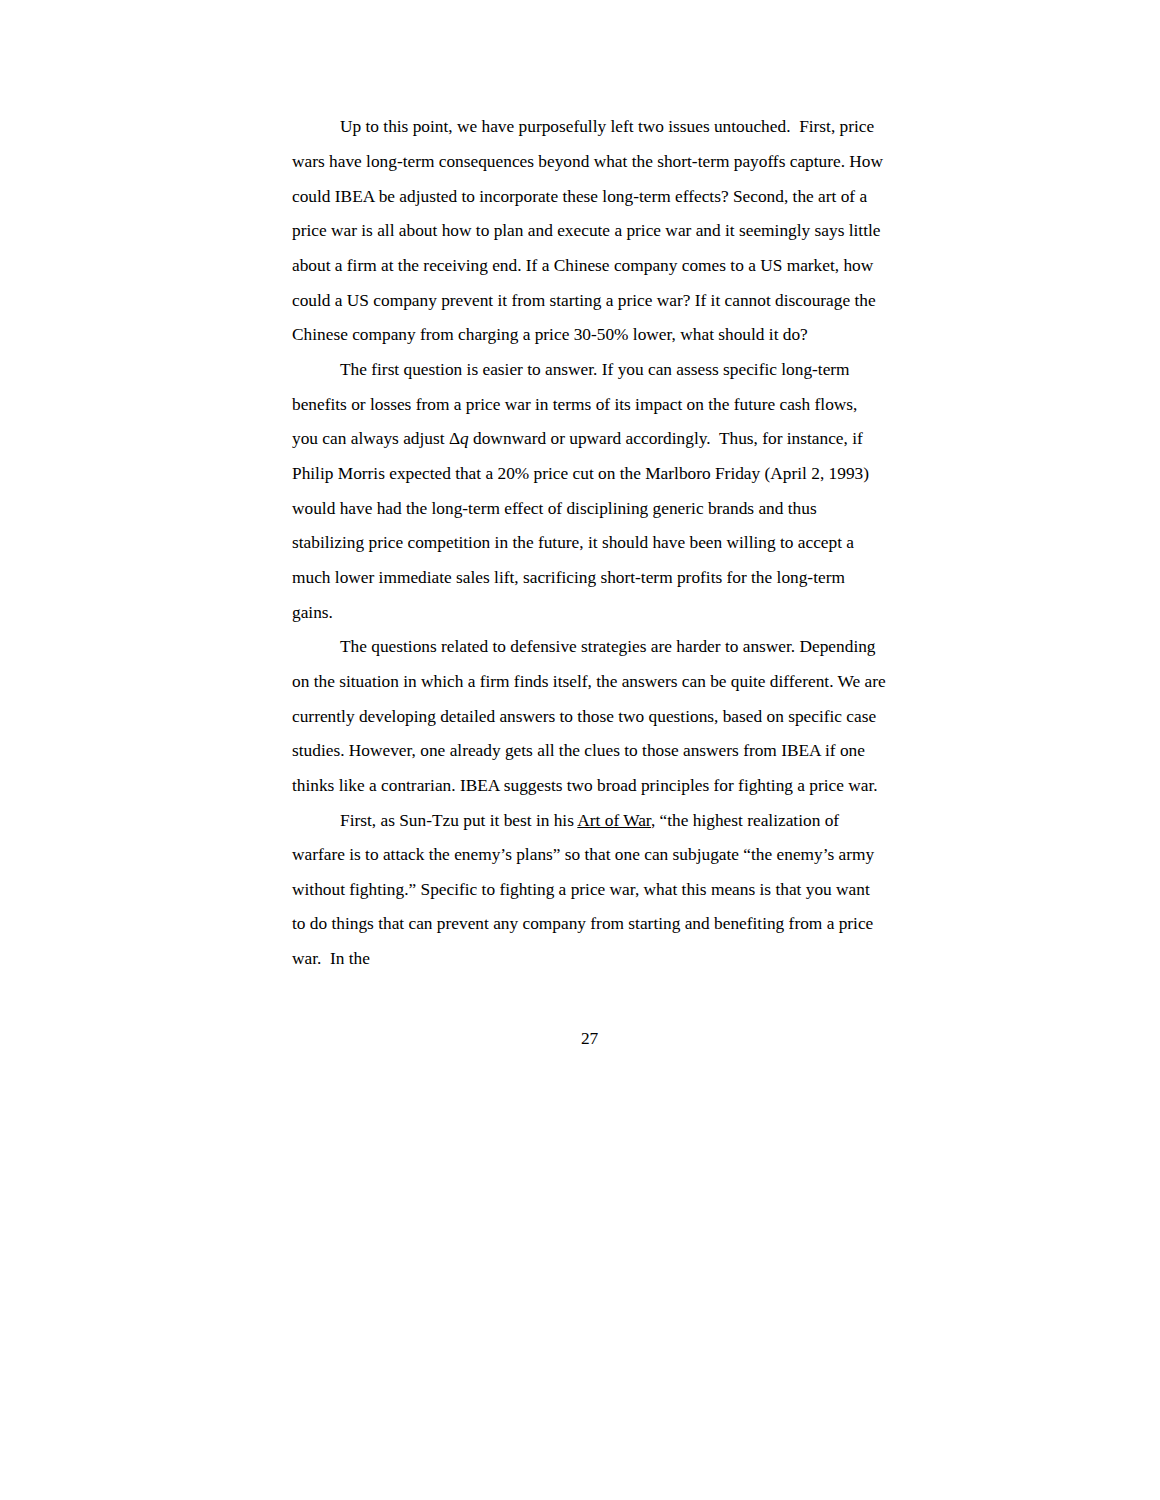Up to this point, we have purposefully left two issues untouched. First, price wars have long-term consequences beyond what the short-term payoffs capture. How could IBEA be adjusted to incorporate these long-term effects? Second, the art of a price war is all about how to plan and execute a price war and it seemingly says little about a firm at the receiving end. If a Chinese company comes to a US market, how could a US company prevent it from starting a price war? If it cannot discourage the Chinese company from charging a price 30-50% lower, what should it do?
The first question is easier to answer. If you can assess specific long-term benefits or losses from a price war in terms of its impact on the future cash flows, you can always adjust Δq downward or upward accordingly. Thus, for instance, if Philip Morris expected that a 20% price cut on the Marlboro Friday (April 2, 1993) would have had the long-term effect of disciplining generic brands and thus stabilizing price competition in the future, it should have been willing to accept a much lower immediate sales lift, sacrificing short-term profits for the long-term gains.
The questions related to defensive strategies are harder to answer. Depending on the situation in which a firm finds itself, the answers can be quite different. We are currently developing detailed answers to those two questions, based on specific case studies. However, one already gets all the clues to those answers from IBEA if one thinks like a contrarian. IBEA suggests two broad principles for fighting a price war.
First, as Sun-Tzu put it best in his Art of War, “the highest realization of warfare is to attack the enemy’s plans” so that one can subjugate “the enemy’s army without fighting.” Specific to fighting a price war, what this means is that you want to do things that can prevent any company from starting and benefiting from a price war. In the
27